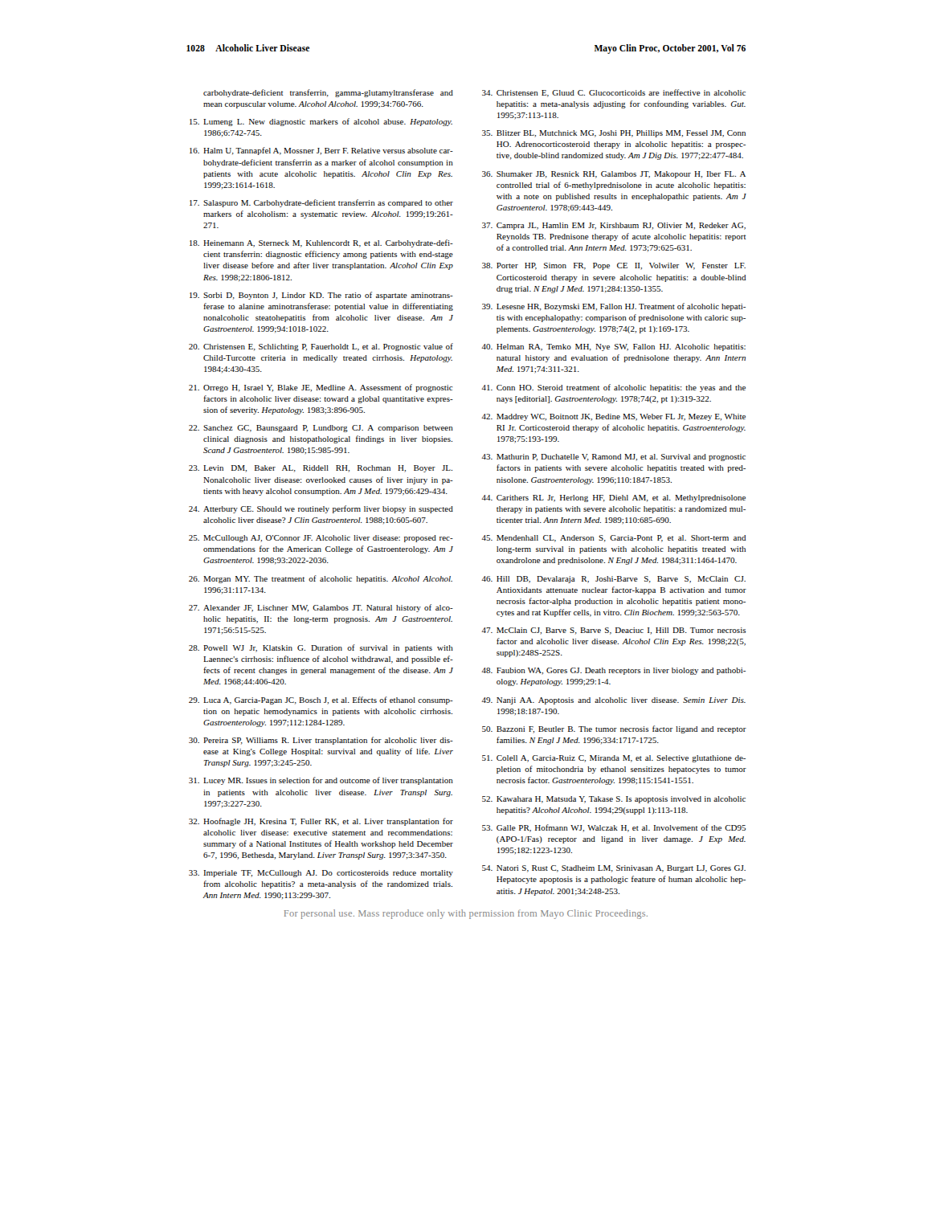1028 Alcoholic Liver Disease
Mayo Clin Proc, October 2001, Vol 76
carbohydrate-deficient transferrin, gamma-glutamyltransferase and mean corpuscular volume. Alcohol Alcohol. 1999;34:760-766.
15. Lumeng L. New diagnostic markers of alcohol abuse. Hepatology. 1986;6:742-745.
16. Halm U, Tannapfel A, Mossner J, Berr F. Relative versus absolute carbohydrate-deficient transferrin as a marker of alcohol consumption in patients with acute alcoholic hepatitis. Alcohol Clin Exp Res. 1999;23:1614-1618.
17. Salaspuro M. Carbohydrate-deficient transferrin as compared to other markers of alcoholism: a systematic review. Alcohol. 1999;19:261-271.
18. Heinemann A, Sterneck M, Kuhlencordt R, et al. Carbohydrate-deficient transferrin: diagnostic efficiency among patients with end-stage liver disease before and after liver transplantation. Alcohol Clin Exp Res. 1998;22:1806-1812.
19. Sorbi D, Boynton J, Lindor KD. The ratio of aspartate aminotransferase to alanine aminotransferase: potential value in differentiating nonalcoholic steatohepatitis from alcoholic liver disease. Am J Gastroenterol. 1999;94:1018-1022.
20. Christensen E, Schlichting P, Fauerholdt L, et al. Prognostic value of Child-Turcotte criteria in medically treated cirrhosis. Hepatology. 1984;4:430-435.
21. Orrego H, Israel Y, Blake JE, Medline A. Assessment of prognostic factors in alcoholic liver disease: toward a global quantitative expression of severity. Hepatology. 1983;3:896-905.
22. Sanchez GC, Baunsgaard P, Lundborg CJ. A comparison between clinical diagnosis and histopathological findings in liver biopsies. Scand J Gastroenterol. 1980;15:985-991.
23. Levin DM, Baker AL, Riddell RH, Rochman H, Boyer JL. Nonalcoholic liver disease: overlooked causes of liver injury in patients with heavy alcohol consumption. Am J Med. 1979;66:429-434.
24. Atterbury CE. Should we routinely perform liver biopsy in suspected alcoholic liver disease? J Clin Gastroenterol. 1988;10:605-607.
25. McCullough AJ, O'Connor JF. Alcoholic liver disease: proposed recommendations for the American College of Gastroenterology. Am J Gastroenterol. 1998;93:2022-2036.
26. Morgan MY. The treatment of alcoholic hepatitis. Alcohol Alcohol. 1996;31:117-134.
27. Alexander JF, Lischner MW, Galambos JT. Natural history of alcoholic hepatitis, II: the long-term prognosis. Am J Gastroenterol. 1971;56:515-525.
28. Powell WJ Jr, Klatskin G. Duration of survival in patients with Laennec's cirrhosis: influence of alcohol withdrawal, and possible effects of recent changes in general management of the disease. Am J Med. 1968;44:406-420.
29. Luca A, Garcia-Pagan JC, Bosch J, et al. Effects of ethanol consumption on hepatic hemodynamics in patients with alcoholic cirrhosis. Gastroenterology. 1997;112:1284-1289.
30. Pereira SP, Williams R. Liver transplantation for alcoholic liver disease at King's College Hospital: survival and quality of life. Liver Transpl Surg. 1997;3:245-250.
31. Lucey MR. Issues in selection for and outcome of liver transplantation in patients with alcoholic liver disease. Liver Transpl Surg. 1997;3:227-230.
32. Hoofnagle JH, Kresina T, Fuller RK, et al. Liver transplantation for alcoholic liver disease: executive statement and recommendations: summary of a National Institutes of Health workshop held December 6-7, 1996, Bethesda, Maryland. Liver Transpl Surg. 1997;3:347-350.
33. Imperiale TF, McCullough AJ. Do corticosteroids reduce mortality from alcoholic hepatitis? a meta-analysis of the randomized trials. Ann Intern Med. 1990;113:299-307.
34. Christensen E, Gluud C. Glucocorticoids are ineffective in alcoholic hepatitis: a meta-analysis adjusting for confounding variables. Gut. 1995;37:113-118.
35. Blitzer BL, Mutchnick MG, Joshi PH, Phillips MM, Fessel JM, Conn HO. Adrenocorticosteroid therapy in alcoholic hepatitis: a prospective, double-blind randomized study. Am J Dig Dis. 1977;22:477-484.
36. Shumaker JB, Resnick RH, Galambos JT, Makopour H, Iber FL. A controlled trial of 6-methylprednisolone in acute alcoholic hepatitis: with a note on published results in encephalopathic patients. Am J Gastroenterol. 1978;69:443-449.
37. Campra JL, Hamlin EM Jr, Kirshbaum RJ, Olivier M, Redeker AG, Reynolds TB. Prednisone therapy of acute alcoholic hepatitis: report of a controlled trial. Ann Intern Med. 1973;79:625-631.
38. Porter HP, Simon FR, Pope CE II, Volwiler W, Fenster LF. Corticosteroid therapy in severe alcoholic hepatitis: a double-blind drug trial. N Engl J Med. 1971;284:1350-1355.
39. Lesesne HR, Bozymski EM, Fallon HJ. Treatment of alcoholic hepatitis with encephalopathy: comparison of prednisolone with caloric supplements. Gastroenterology. 1978;74(2, pt 1):169-173.
40. Helman RA, Temko MH, Nye SW, Fallon HJ. Alcoholic hepatitis: natural history and evaluation of prednisolone therapy. Ann Intern Med. 1971;74:311-321.
41. Conn HO. Steroid treatment of alcoholic hepatitis: the yeas and the nays [editorial]. Gastroenterology. 1978;74(2, pt 1):319-322.
42. Maddrey WC, Boitnott JK, Bedine MS, Weber FL Jr, Mezey E, White RI Jr. Corticosteroid therapy of alcoholic hepatitis. Gastroenterology. 1978;75:193-199.
43. Mathurin P, Duchatelle V, Ramond MJ, et al. Survival and prognostic factors in patients with severe alcoholic hepatitis treated with prednisolone. Gastroenterology. 1996;110:1847-1853.
44. Carithers RL Jr, Herlong HF, Diehl AM, et al. Methylprednisolone therapy in patients with severe alcoholic hepatitis: a randomized multicenter trial. Ann Intern Med. 1989;110:685-690.
45. Mendenhall CL, Anderson S, Garcia-Pont P, et al. Short-term and long-term survival in patients with alcoholic hepatitis treated with oxandrolone and prednisolone. N Engl J Med. 1984;311:1464-1470.
46. Hill DB, Devalaraja R, Joshi-Barve S, Barve S, McClain CJ. Antioxidants attenuate nuclear factor-kappa B activation and tumor necrosis factor-alpha production in alcoholic hepatitis patient monocytes and rat Kupffer cells, in vitro. Clin Biochem. 1999;32:563-570.
47. McClain CJ, Barve S, Barve S, Deaciuc I, Hill DB. Tumor necrosis factor and alcoholic liver disease. Alcohol Clin Exp Res. 1998;22(5, suppl):248S-252S.
48. Faubion WA, Gores GJ. Death receptors in liver biology and pathobiology. Hepatology. 1999;29:1-4.
49. Nanji AA. Apoptosis and alcoholic liver disease. Semin Liver Dis. 1998;18:187-190.
50. Bazzoni F, Beutler B. The tumor necrosis factor ligand and receptor families. N Engl J Med. 1996;334:1717-1725.
51. Colell A, Garcia-Ruiz C, Miranda M, et al. Selective glutathione depletion of mitochondria by ethanol sensitizes hepatocytes to tumor necrosis factor. Gastroenterology. 1998;115:1541-1551.
52. Kawahara H, Matsuda Y, Takase S. Is apoptosis involved in alcoholic hepatitis? Alcohol Alcohol. 1994;29(suppl 1):113-118.
53. Galle PR, Hofmann WJ, Walczak H, et al. Involvement of the CD95 (APO-1/Fas) receptor and ligand in liver damage. J Exp Med. 1995;182:1223-1230.
54. Natori S, Rust C, Stadheim LM, Srinivasan A, Burgart LJ, Gores GJ. Hepatocyte apoptosis is a pathologic feature of human alcoholic hepatitis. J Hepatol. 2001;34:248-253.
For personal use. Mass reproduce only with permission from Mayo Clinic Proceedings.